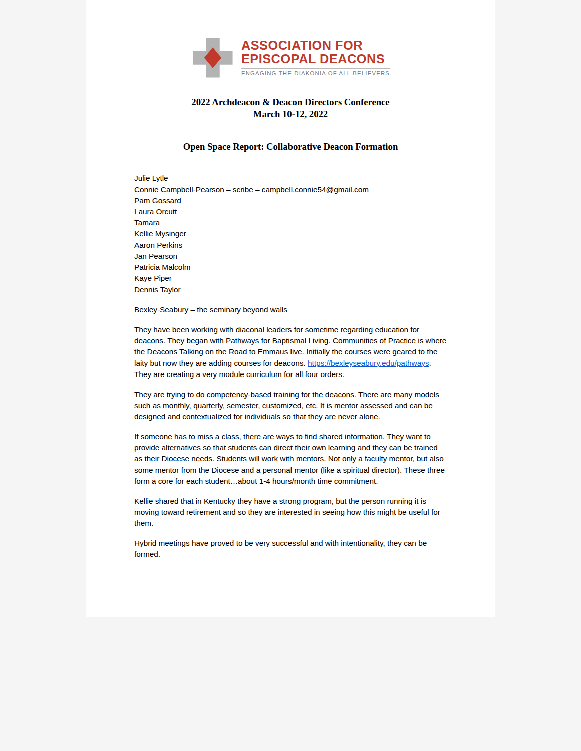ASSOCIATION FOR EPISCOPAL DEACONS ENGAGING THE DIAKONIA OF ALL BELIEVERS
2022 Archdeacon & Deacon Directors Conference
March 10-12, 2022
Open Space Report: Collaborative Deacon Formation
Julie Lytle
Connie Campbell-Pearson – scribe – campbell.connie54@gmail.com
Pam Gossard
Laura Orcutt
Tamara
Kellie Mysinger
Aaron Perkins
Jan Pearson
Patricia Malcolm
Kaye Piper
Dennis Taylor
Bexley-Seabury – the seminary beyond walls
They have been working with diaconal leaders for sometime regarding education for deacons. They began with Pathways for Baptismal Living. Communities of Practice is where the Deacons Talking on the Road to Emmaus live. Initially the courses were geared to the laity but now they are adding courses for deacons. https://bexleyseabury.edu/pathways. They are creating a very module curriculum for all four orders.
They are trying to do competency-based training for the deacons. There are many models such as monthly, quarterly, semester, customized, etc. It is mentor assessed and can be designed and contextualized for individuals so that they are never alone.
If someone has to miss a class, there are ways to find shared information. They want to provide alternatives so that students can direct their own learning and they can be trained as their Diocese needs. Students will work with mentors. Not only a faculty mentor, but also some mentor from the Diocese and a personal mentor (like a spiritual director). These three form a core for each student…about 1-4 hours/month time commitment.
Kellie shared that in Kentucky they have a strong program, but the person running it is moving toward retirement and so they are interested in seeing how this might be useful for them.
Hybrid meetings have proved to be very successful and with intentionality, they can be formed.